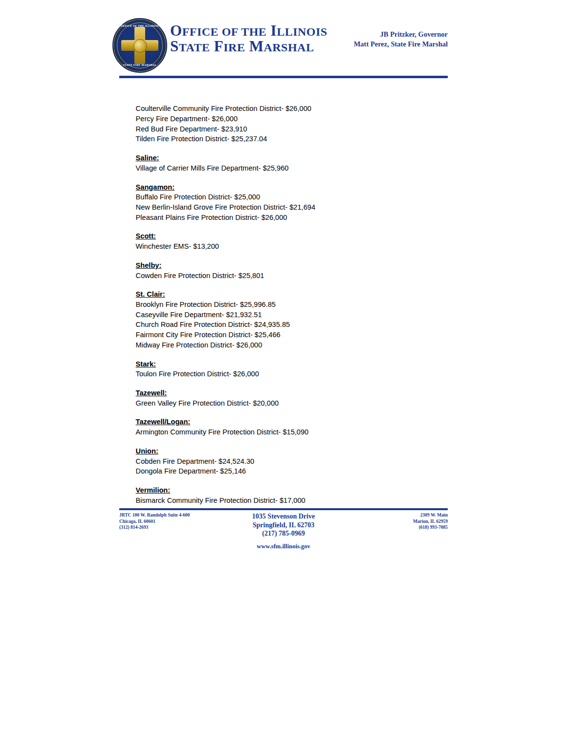Office of the Illinois
State Fire Marshal
OFFICE OF THE ILLINOIS
STATE FIRE MARSHAL
JB Pritzker, Governor
Matt Perez, State Fire Marshal
Coulterville Community Fire Protection District- $26,000
Percy Fire Department- $26,000
Red Bud Fire Department- $23,910
Tilden Fire Protection District- $25,237.04
Saline:
Village of Carrier Mills Fire Department- $25,960
Sangamon:
Buffalo Fire Protection District- $25,000
New Berlin-Island Grove Fire Protection District- $21,694
Pleasant Plains Fire Protection District- $26,000
Scott:
Winchester EMS- $13,200
Shelby:
Cowden Fire Protection District- $25,801
St. Clair:
Brooklyn Fire Protection District- $25,996.85
Caseyville Fire Department- $21,932.51
Church Road Fire Protection District- $24,935.85
Fairmont City Fire Protection District- $25,466
Midway Fire Protection District- $26,000
Stark:
Toulon Fire Protection District- $26,000
Tazewell:
Green Valley Fire Protection District- $20,000
Tazewell/Logan:
Armington Community Fire Protection District- $15,090
Union:
Cobden Fire Department- $24,524.30
Dongola Fire Department- $25,146
Vermilion:
Bismarck Community Fire Protection District- $17,000
JRTC 100 W. Randolph Suite 4-600
Chicago, IL 60601
(312) 814-2693
1035 Stevenson Drive
Springfield, IL 62703
(217) 785-0969
2309 W. Main
Marion, IL 62959
(618) 993-7085
www.sfm.illinois.gov